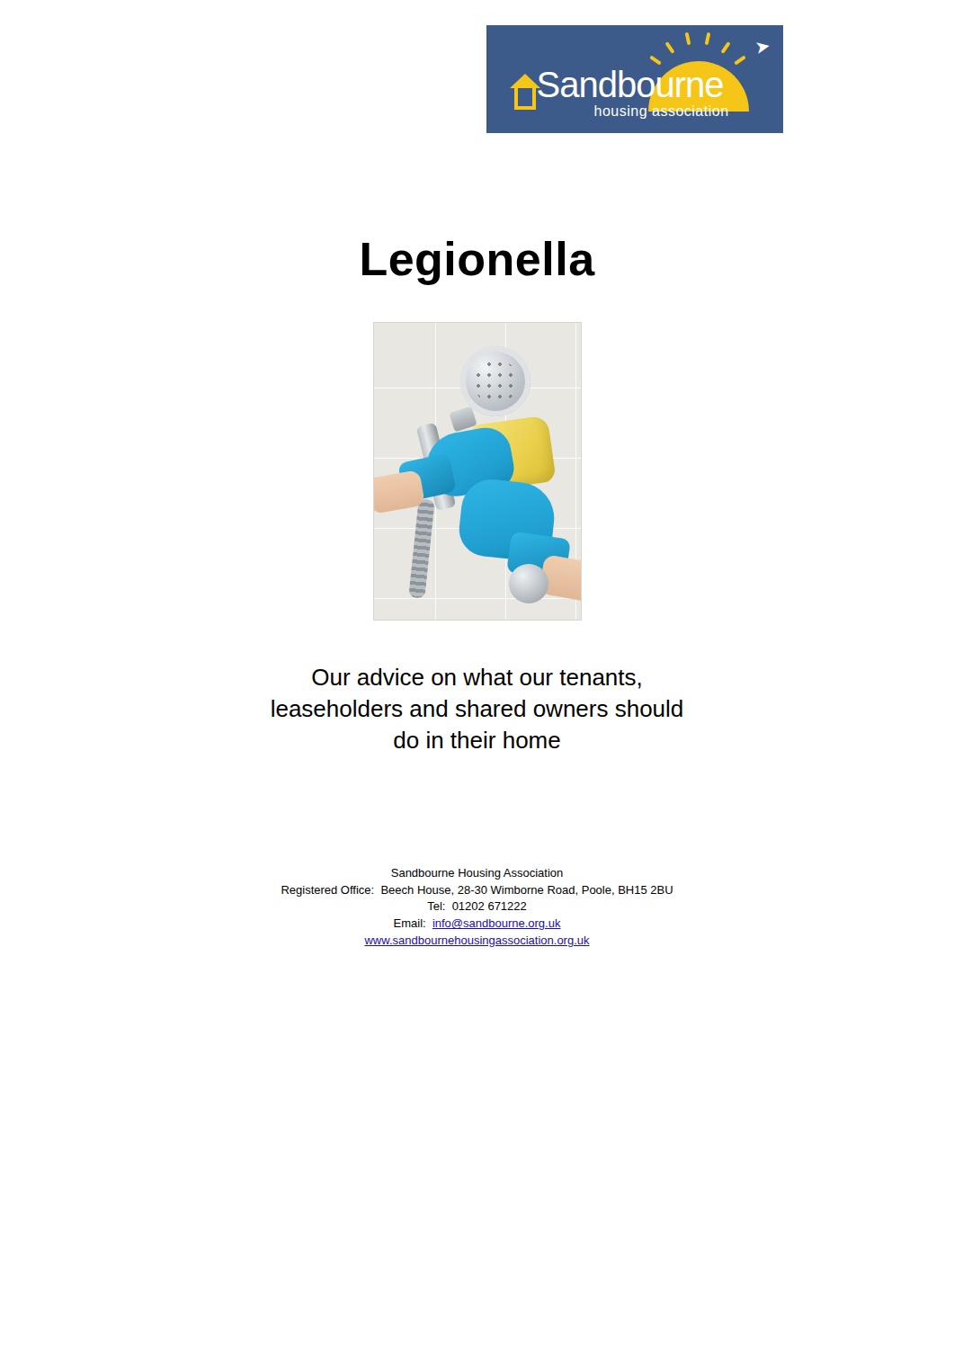➤
Sandbourne
housing association
Legionella
Our advice on what our tenants,
leaseholders and shared owners should
do in their home
Sandbourne Housing Association
Registered Office: Beech House, 28-30 Wimborne Road, Poole, BH15 2BU
Tel: 01202 671222
Email: info@sandbourne.org.uk
www.sandbournehousingassociation.org.uk